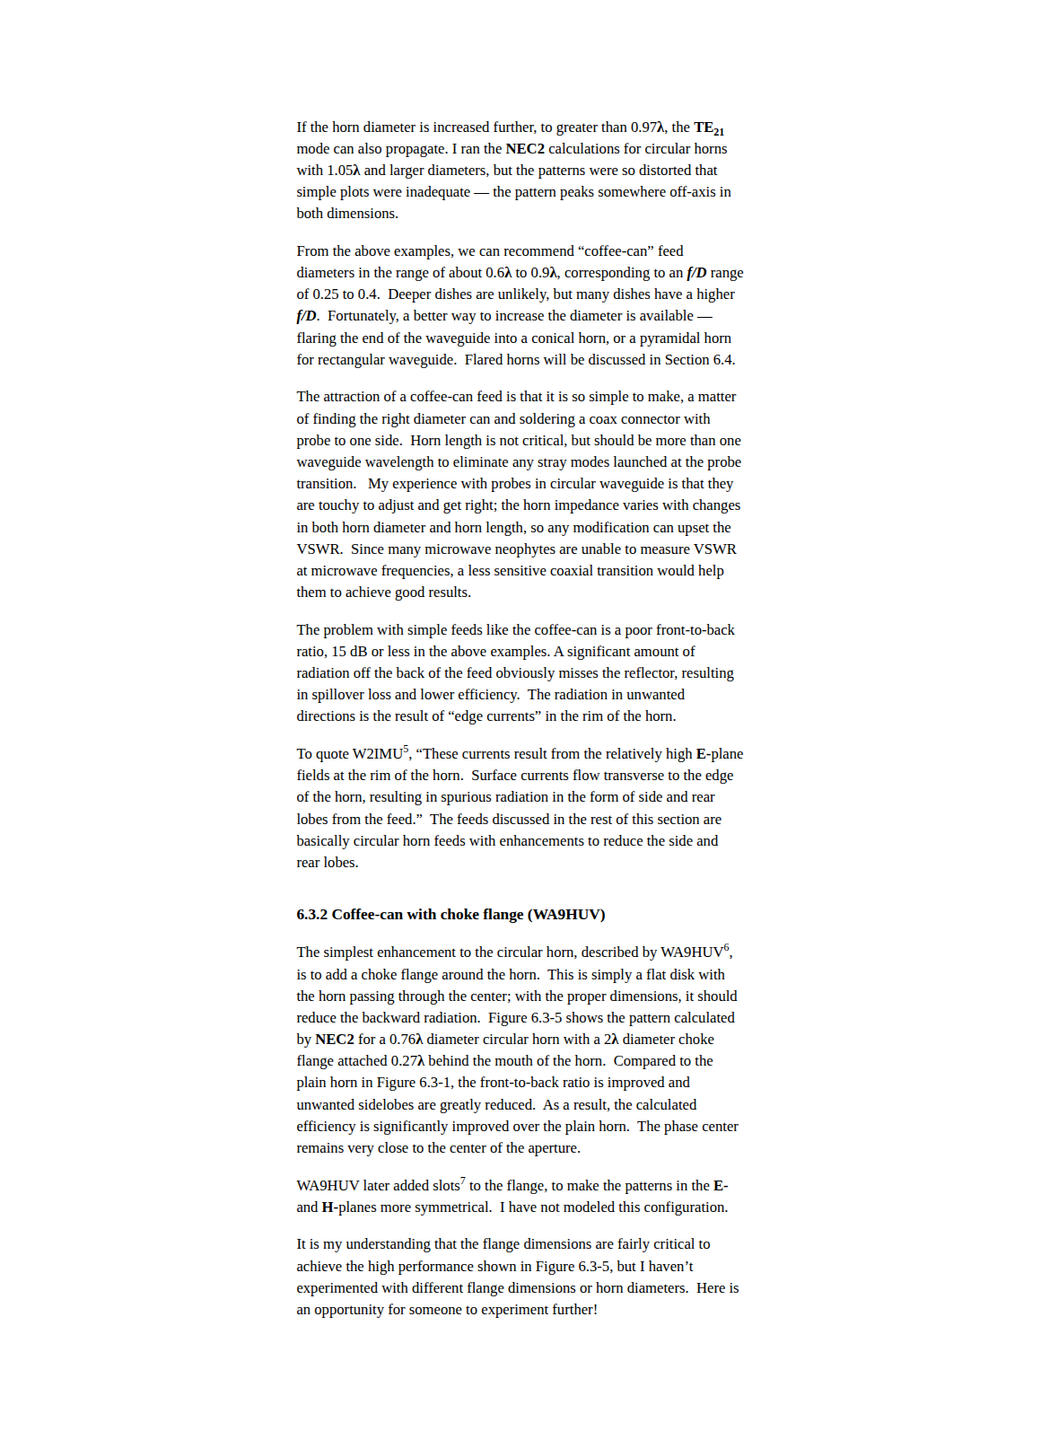If the horn diameter is increased further, to greater than 0.97λ, the TE 21 mode can also propagate. I ran the NEC2 calculations for circular horns with 1.05λ and larger diameters, but the patterns were so distorted that simple plots were inadequate — the pattern peaks somewhere off-axis in both dimensions.
From the above examples, we can recommend “coffee-can” feed diameters in the range of about 0.6λ to 0.9λ, corresponding to an f/D range of 0.25 to 0.4. Deeper dishes are unlikely, but many dishes have a higher f/D. Fortunately, a better way to increase the diameter is available — flaring the end of the waveguide into a conical horn, or a pyramidal horn for rectangular waveguide. Flared horns will be discussed in Section 6.4.
The attraction of a coffee-can feed is that it is so simple to make, a matter of finding the right diameter can and soldering a coax connector with probe to one side. Horn length is not critical, but should be more than one waveguide wavelength to eliminate any stray modes launched at the probe transition. My experience with probes in circular waveguide is that they are touchy to adjust and get right; the horn impedance varies with changes in both horn diameter and horn length, so any modification can upset the VSWR. Since many microwave neophytes are unable to measure VSWR at microwave frequencies, a less sensitive coaxial transition would help them to achieve good results.
The problem with simple feeds like the coffee-can is a poor front-to-back ratio, 15 dB or less in the above examples. A significant amount of radiation off the back of the feed obviously misses the reflector, resulting in spillover loss and lower efficiency. The radiation in unwanted directions is the result of “edge currents” in the rim of the horn.
To quote W2IMU5, “These currents result from the relatively high E-plane fields at the rim of the horn. Surface currents flow transverse to the edge of the horn, resulting in spurious radiation in the form of side and rear lobes from the feed.” The feeds discussed in the rest of this section are basically circular horn feeds with enhancements to reduce the side and rear lobes.
6.3.2 Coffee-can with choke flange (WA9HUV)
The simplest enhancement to the circular horn, described by WA9HUV6, is to add a choke flange around the horn. This is simply a flat disk with the horn passing through the center; with the proper dimensions, it should reduce the backward radiation. Figure 6.3-5 shows the pattern calculated by NEC2 for a 0.76λ diameter circular horn with a 2λ diameter choke flange attached 0.27λ behind the mouth of the horn. Compared to the plain horn in Figure 6.3-1, the front-to-back ratio is improved and unwanted sidelobes are greatly reduced. As a result, the calculated efficiency is significantly improved over the plain horn. The phase center remains very close to the center of the aperture.
WA9HUV later added slots7 to the flange, to make the patterns in the E- and H-planes more symmetrical. I have not modeled this configuration.
It is my understanding that the flange dimensions are fairly critical to achieve the high performance shown in Figure 6.3-5, but I haven’t experimented with different flange dimensions or horn diameters. Here is an opportunity for someone to experiment further!